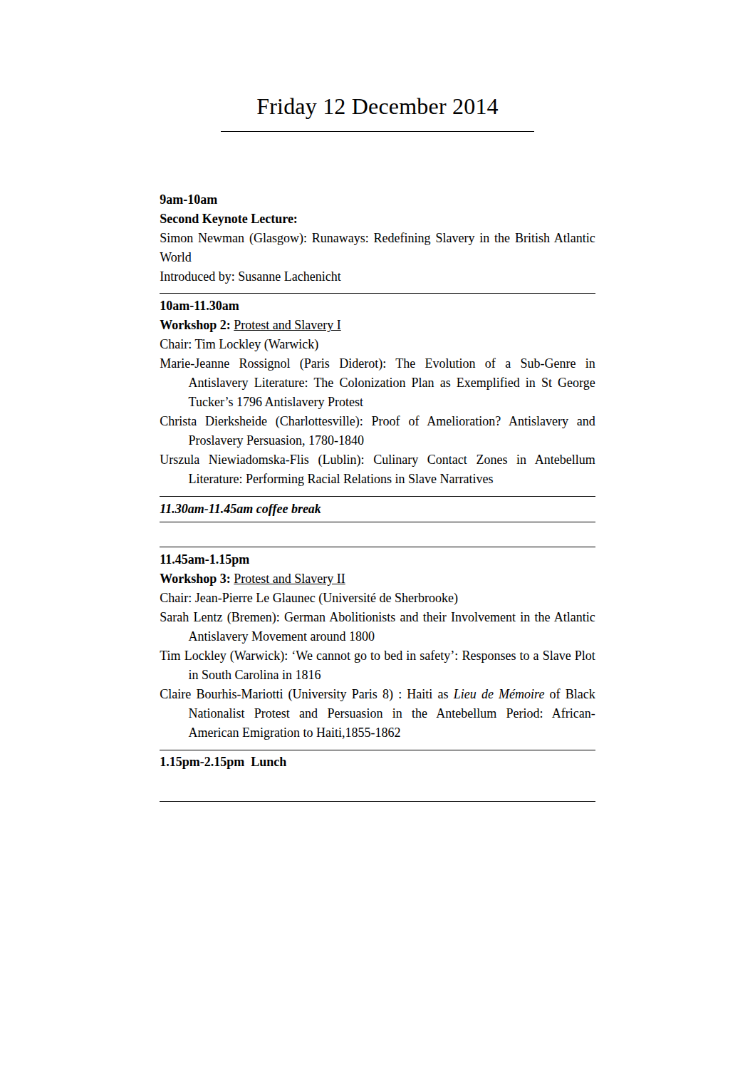Friday 12 December 2014
9am-10am
Second Keynote Lecture:
Simon Newman (Glasgow): Runaways: Redefining Slavery in the British Atlantic World
Introduced by: Susanne Lachenicht
10am-11.30am
Workshop 2: Protest and Slavery I
Chair: Tim Lockley (Warwick)
Marie-Jeanne Rossignol (Paris Diderot): The Evolution of a Sub-Genre in Antislavery Literature: The Colonization Plan as Exemplified in St George Tucker’s 1796 Antislavery Protest
Christa Dierksheide (Charlottesville): Proof of Amelioration? Antislavery and Proslavery Persuasion, 1780-1840
Urszula Niewiadomska-Flis (Lublin): Culinary Contact Zones in Antebellum Literature: Performing Racial Relations in Slave Narratives
11.30am-11.45am coffee break
11.45am-1.15pm
Workshop 3: Protest and Slavery II
Chair: Jean-Pierre Le Glaunec (Université de Sherbrooke)
Sarah Lentz (Bremen): German Abolitionists and their Involvement in the Atlantic Antislavery Movement around 1800
Tim Lockley (Warwick): ‘We cannot go to bed in safety’: Responses to a Slave Plot in South Carolina in 1816
Claire Bourhis-Mariotti (University Paris 8) : Haiti as Lieu de Mémoire of Black Nationalist Protest and Persuasion in the Antebellum Period: African-American Emigration to Haiti,1855-1862
1.15pm-2.15pm Lunch